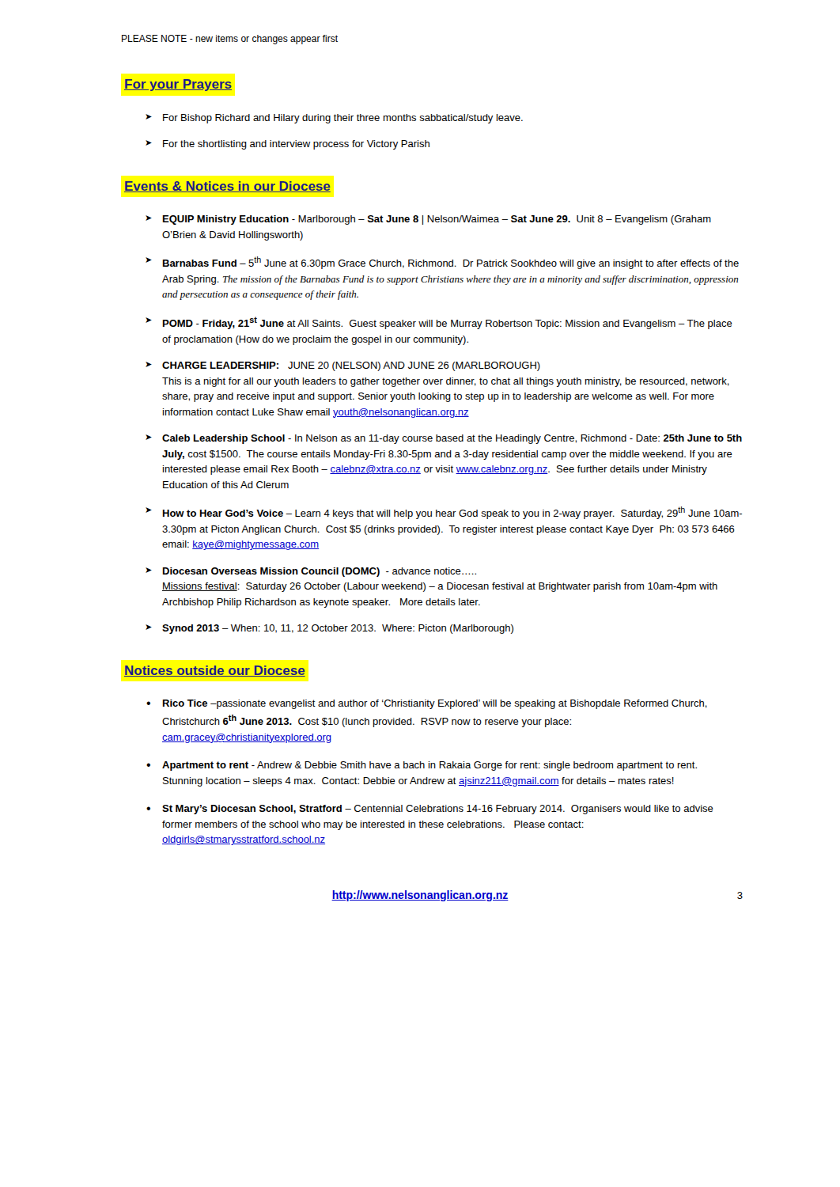PLEASE NOTE - new items or changes appear first
For your Prayers
For Bishop Richard and Hilary during their three months sabbatical/study leave.
For the shortlisting and interview process for Victory Parish
Events & Notices in our Diocese
EQUIP Ministry Education - Marlborough – Sat June 8 | Nelson/Waimea – Sat June 29. Unit 8 – Evangelism (Graham O’Brien & David Hollingsworth)
Barnabas Fund – 5th June at 6.30pm Grace Church, Richmond. Dr Patrick Sookhdeo will give an insight to after effects of the Arab Spring. The mission of the Barnabas Fund is to support Christians where they are in a minority and suffer discrimination, oppression and persecution as a consequence of their faith.
POMD - Friday, 21st June at All Saints. Guest speaker will be Murray Robertson Topic: Mission and Evangelism – The place of proclamation (How do we proclaim the gospel in our community).
CHARGE LEADERSHIP: JUNE 20 (NELSON) AND JUNE 26 (MARLBOROUGH)
This is a night for all our youth leaders to gather together over dinner, to chat all things youth ministry, be resourced, network, share, pray and receive input and support. Senior youth looking to step up in to leadership are welcome as well. For more information contact Luke Shaw email youth@nelsonanglican.org.nz
Caleb Leadership School - In Nelson as an 11-day course based at the Headingly Centre, Richmond - Date: 25th June to 5th July, cost $1500. The course entails Monday-Fri 8.30-5pm and a 3-day residential camp over the middle weekend. If you are interested please email Rex Booth – calebnz@xtra.co.nz or visit www.calebnz.org.nz. See further details under Ministry Education of this Ad Clerum
How to Hear God’s Voice – Learn 4 keys that will help you hear God speak to you in 2-way prayer. Saturday, 29th June 10am-3.30pm at Picton Anglican Church. Cost $5 (drinks provided). To register interest please contact Kaye Dyer Ph: 03 573 6466 email: kaye@mightymessage.com
Diocesan Overseas Mission Council (DOMC) - advance notice…..
Missions festival: Saturday 26 October (Labour weekend) – a Diocesan festival at Brightwater parish from 10am-4pm with Archbishop Philip Richardson as keynote speaker. More details later.
Synod 2013 – When: 10, 11, 12 October 2013. Where: Picton (Marlborough)
Notices outside our Diocese
Rico Tice –passionate evangelist and author of ‘Christianity Explored’ will be speaking at Bishopdale Reformed Church, Christchurch 6th June 2013. Cost $10 (lunch provided. RSVP now to reserve your place: cam.gracey@christianityexplored.org
Apartment to rent - Andrew & Debbie Smith have a bach in Rakaia Gorge for rent: single bedroom apartment to rent. Stunning location – sleeps 4 max. Contact: Debbie or Andrew at ajsinz211@gmail.com for details – mates rates!
St Mary’s Diocesan School, Stratford – Centennial Celebrations 14-16 February 2014. Organisers would like to advise former members of the school who may be interested in these celebrations. Please contact: oldgirls@stmarysstratford.school.nz
http://www.nelsonanglican.org.nz 3